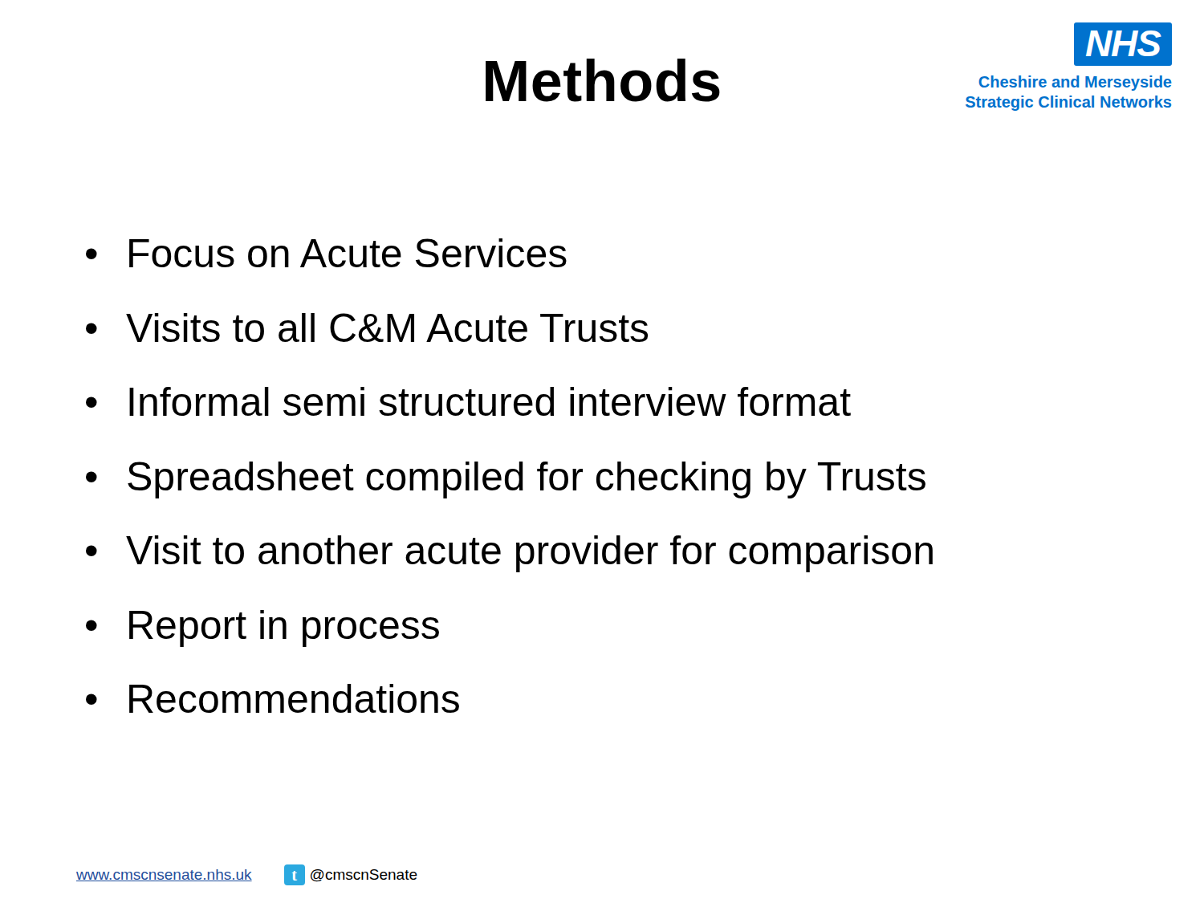NHS
Cheshire and Merseyside
Strategic Clinical Networks
Methods
Focus on Acute Services
Visits to all C&M Acute Trusts
Informal semi structured interview format
Spreadsheet compiled for checking by Trusts
Visit to another acute provider for comparison
Report in process
Recommendations
www.cmscnsenate.nhs.uk t@cmscnSenate